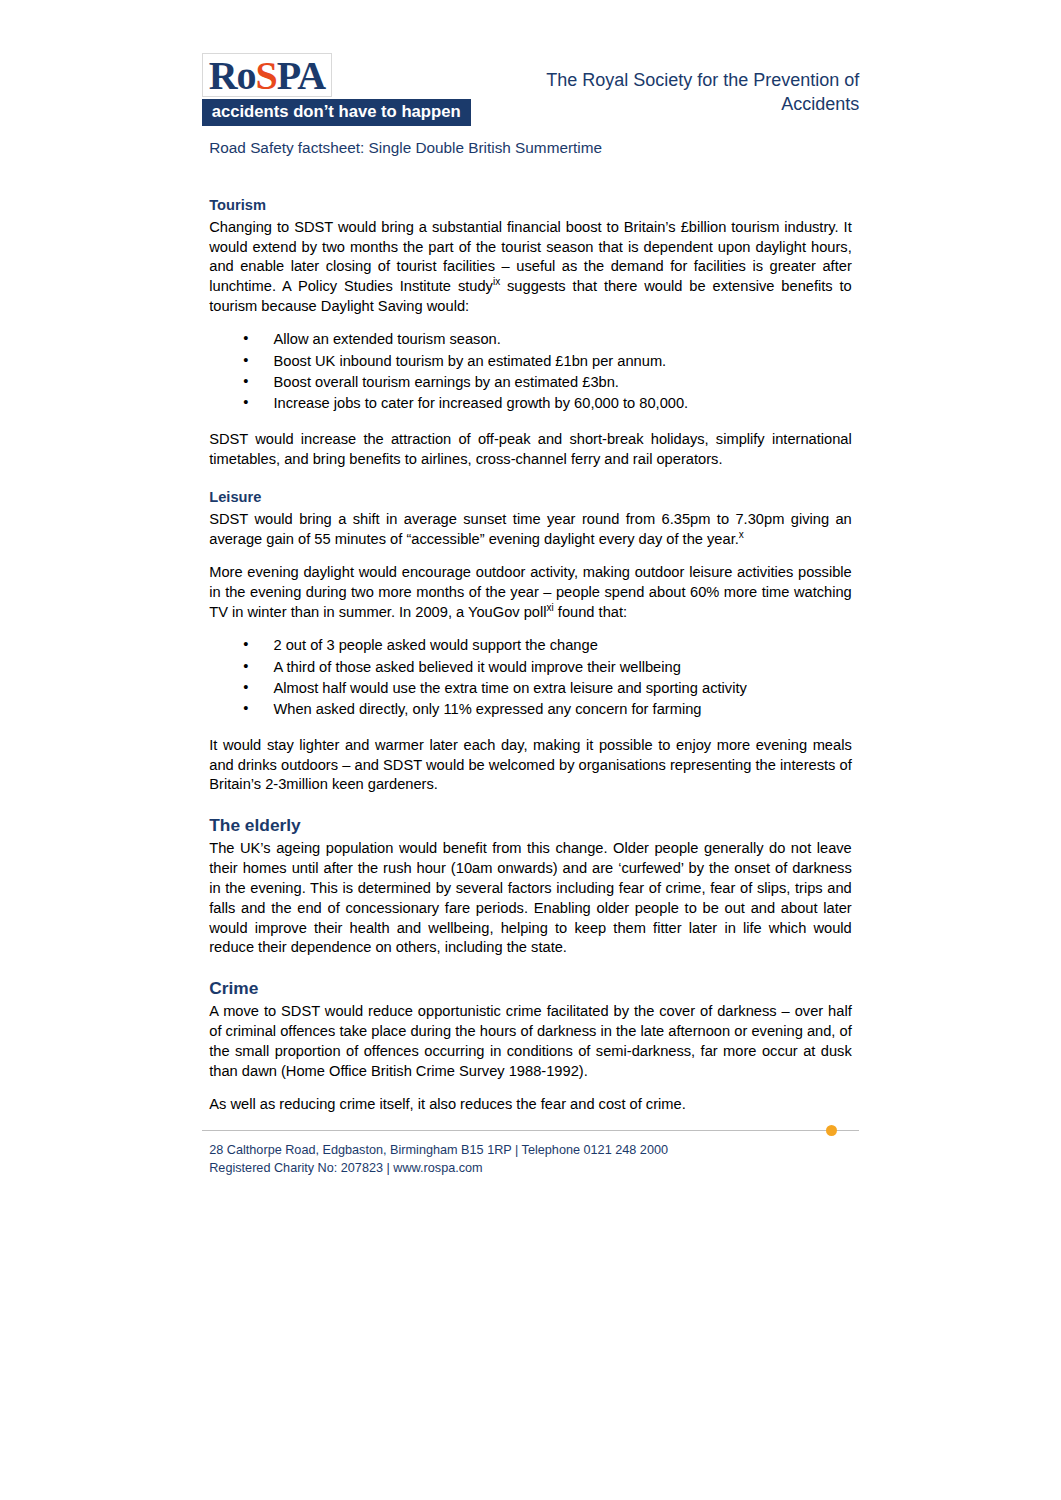Ro SPA
accidents don’t have to happen
The Royal Society for the Prevention of Accidents
Road Safety factsheet: Single Double British Summertime
Tourism
Changing to SDST would bring a substantial financial boost to Britain’s £billion tourism industry. It would extend by two months the part of the tourist season that is dependent upon daylight hours, and enable later closing of tourist facilities – useful as the demand for facilities is greater after lunchtime. A Policy Studies Institute studyix suggests that there would be extensive benefits to tourism because Daylight Saving would:
Allow an extended tourism season.
Boost UK inbound tourism by an estimated £1bn per annum.
Boost overall tourism earnings by an estimated £3bn.
Increase jobs to cater for increased growth by 60,000 to 80,000.
SDST would increase the attraction of off-peak and short-break holidays, simplify international timetables, and bring benefits to airlines, cross-channel ferry and rail operators.
Leisure
SDST would bring a shift in average sunset time year round from 6.35pm to 7.30pm giving an average gain of 55 minutes of “accessible” evening daylight every day of the year.x
More evening daylight would encourage outdoor activity, making outdoor leisure activities possible in the evening during two more months of the year – people spend about 60% more time watching TV in winter than in summer. In 2009, a YouGov pollxi found that:
2 out of 3 people asked would support the change
A third of those asked believed it would improve their wellbeing
Almost half would use the extra time on extra leisure and sporting activity
When asked directly, only 11% expressed any concern for farming
It would stay lighter and warmer later each day, making it possible to enjoy more evening meals and drinks outdoors – and SDST would be welcomed by organisations representing the interests of Britain’s 2-3million keen gardeners.
The elderly
The UK’s ageing population would benefit from this change. Older people generally do not leave their homes until after the rush hour (10am onwards) and are ‘curfewed’ by the onset of darkness in the evening. This is determined by several factors including fear of crime, fear of slips, trips and falls and the end of concessionary fare periods. Enabling older people to be out and about later would improve their health and wellbeing, helping to keep them fitter later in life which would reduce their dependence on others, including the state.
Crime
A move to SDST would reduce opportunistic crime facilitated by the cover of darkness – over half of criminal offences take place during the hours of darkness in the late afternoon or evening and, of the small proportion of offences occurring in conditions of semi-darkness, far more occur at dusk than dawn (Home Office British Crime Survey 1988-1992).
As well as reducing crime itself, it also reduces the fear and cost of crime.
28 Calthorpe Road, Edgbaston, Birmingham B15 1RP | Telephone 0121 248 2000
Registered Charity No: 207823 | www.rospa.com